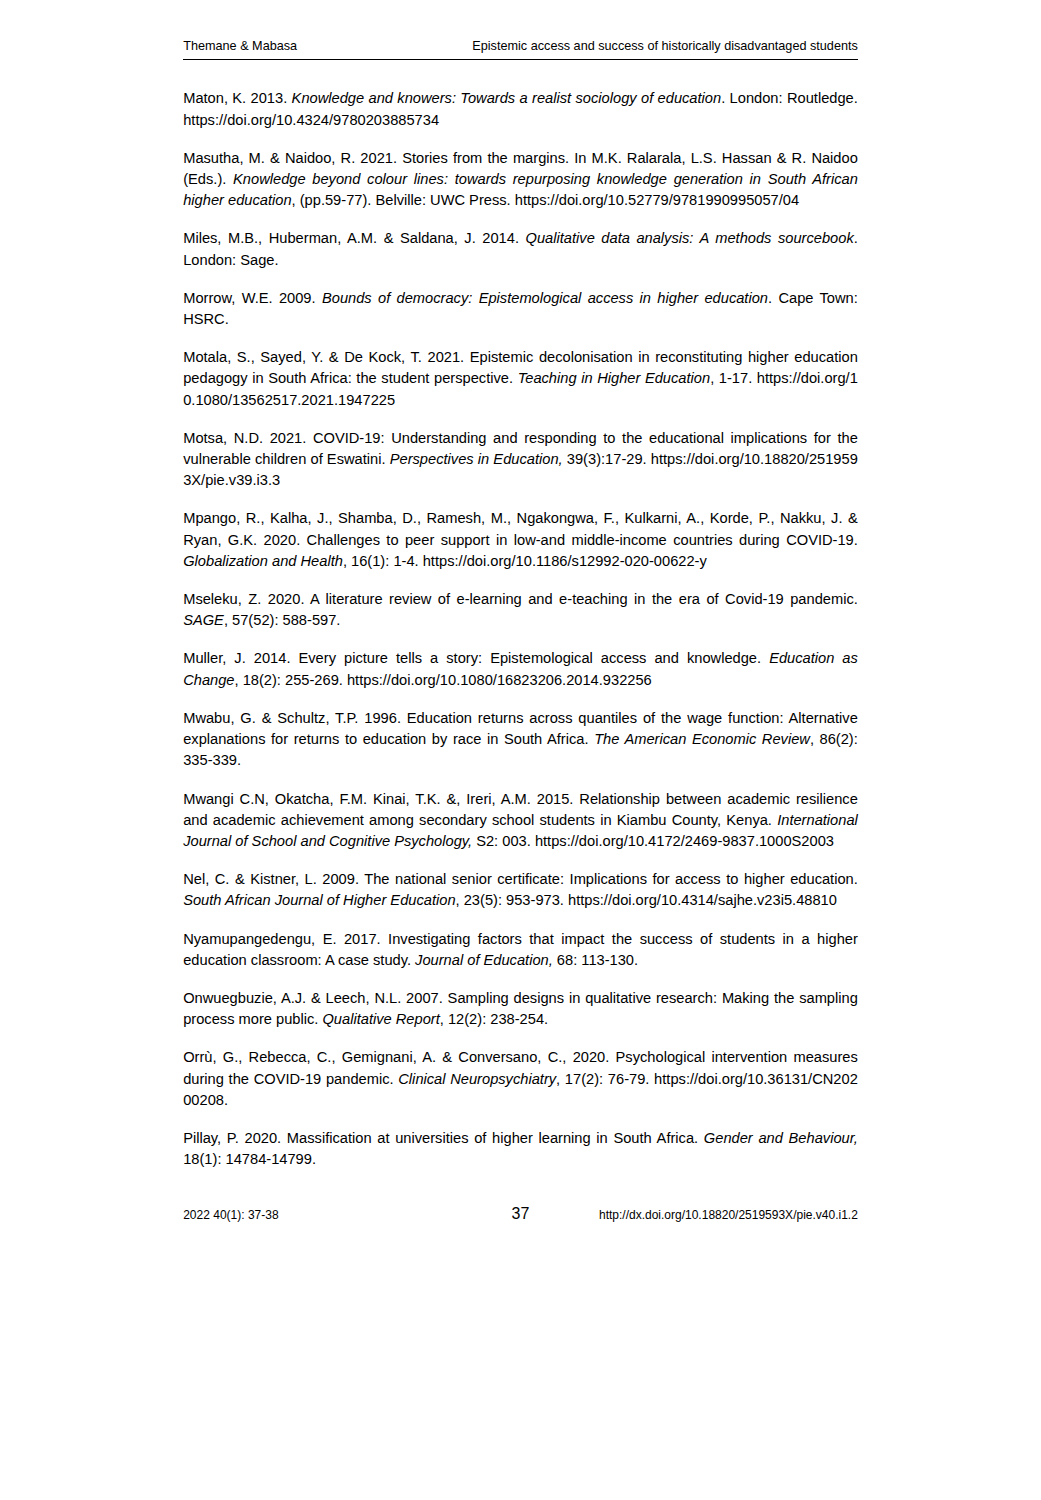Themane & Mabasa
Epistemic access and success of historically disadvantaged students
Maton, K. 2013. Knowledge and knowers: Towards a realist sociology of education. London: Routledge. https://doi.org/10.4324/9780203885734
Masutha, M. & Naidoo, R. 2021. Stories from the margins. In M.K. Ralarala, L.S. Hassan & R. Naidoo (Eds.). Knowledge beyond colour lines: towards repurposing knowledge generation in South African higher education, (pp.59-77). Belville: UWC Press. https://doi.org/10.52779/9781990995057/04
Miles, M.B., Huberman, A.M. & Saldana, J. 2014. Qualitative data analysis: A methods sourcebook. London: Sage.
Morrow, W.E. 2009. Bounds of democracy: Epistemological access in higher education. Cape Town: HSRC.
Motala, S., Sayed, Y. & De Kock, T. 2021. Epistemic decolonisation in reconstituting higher education pedagogy in South Africa: the student perspective. Teaching in Higher Education, 1-17. https://doi.org/10.1080/13562517.2021.1947225
Motsa, N.D. 2021. COVID-19: Understanding and responding to the educational implications for the vulnerable children of Eswatini. Perspectives in Education, 39(3):17-29. https://doi.org/10.18820/2519593X/pie.v39.i3.3
Mpango, R., Kalha, J., Shamba, D., Ramesh, M., Ngakongwa, F., Kulkarni, A., Korde, P., Nakku, J. & Ryan, G.K. 2020. Challenges to peer support in low-and middle-income countries during COVID-19. Globalization and Health, 16(1): 1-4. https://doi.org/10.1186/s12992-020-00622-y
Mseleku, Z. 2020. A literature review of e-learning and e-teaching in the era of Covid-19 pandemic. SAGE, 57(52): 588-597.
Muller, J. 2014. Every picture tells a story: Epistemological access and knowledge. Education as Change, 18(2): 255-269. https://doi.org/10.1080/16823206.2014.932256
Mwabu, G. & Schultz, T.P. 1996. Education returns across quantiles of the wage function: Alternative explanations for returns to education by race in South Africa. The American Economic Review, 86(2): 335-339.
Mwangi C.N, Okatcha, F.M. Kinai, T.K. &, Ireri, A.M. 2015. Relationship between academic resilience and academic achievement among secondary school students in Kiambu County, Kenya. International Journal of School and Cognitive Psychology, S2: 003. https://doi.org/10.4172/2469-9837.1000S2003
Nel, C. & Kistner, L. 2009. The national senior certificate: Implications for access to higher education. South African Journal of Higher Education, 23(5): 953-973. https://doi.org/10.4314/sajhe.v23i5.48810
Nyamupangedengu, E. 2017. Investigating factors that impact the success of students in a higher education classroom: A case study. Journal of Education, 68: 113-130.
Onwuegbuzie, A.J. & Leech, N.L. 2007. Sampling designs in qualitative research: Making the sampling process more public. Qualitative Report, 12(2): 238-254.
Orrù, G., Rebecca, C., Gemignani, A. & Conversano, C., 2020. Psychological intervention measures during the COVID-19 pandemic. Clinical Neuropsychiatry, 17(2): 76-79. https://doi.org/10.36131/CN20200208.
Pillay, P. 2020. Massification at universities of higher learning in South Africa. Gender and Behaviour, 18(1): 14784-14799.
2022 40(1): 37-38
37
http://dx.doi.org/10.18820/2519593X/pie.v40.i1.2